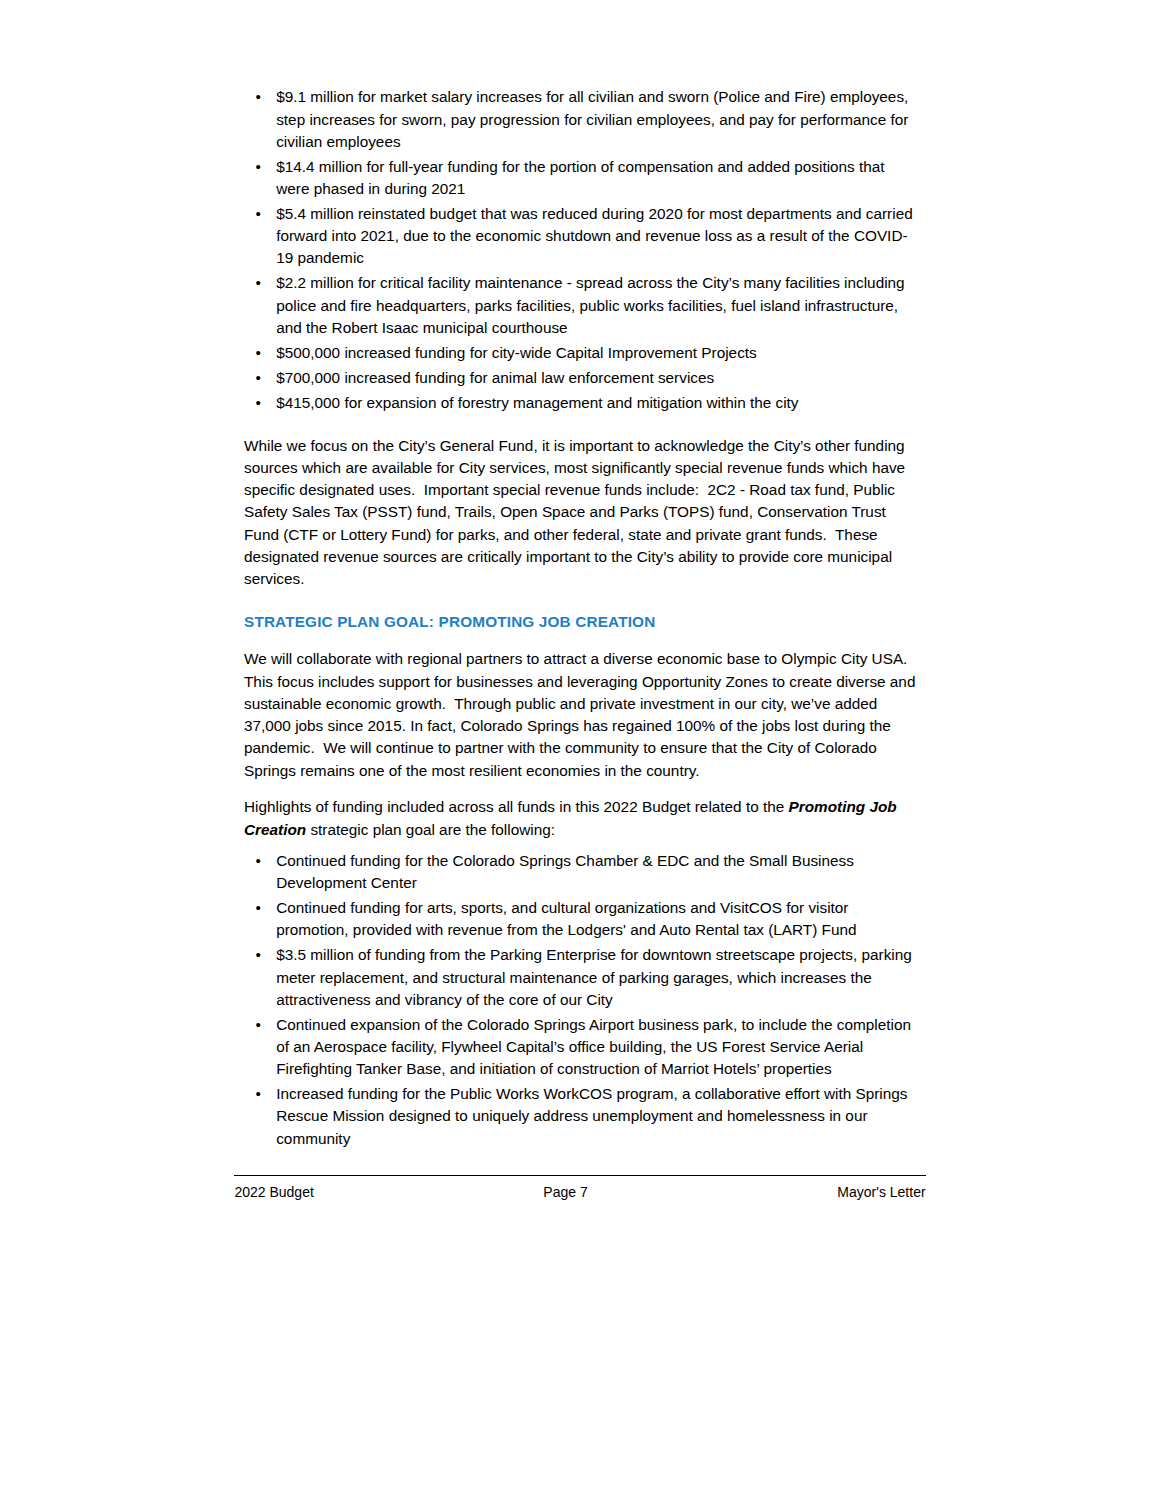$9.1 million for market salary increases for all civilian and sworn (Police and Fire) employees, step increases for sworn, pay progression for civilian employees, and pay for performance for civilian employees
$14.4 million for full-year funding for the portion of compensation and added positions that were phased in during 2021
$5.4 million reinstated budget that was reduced during 2020 for most departments and carried forward into 2021, due to the economic shutdown and revenue loss as a result of the COVID-19 pandemic
$2.2 million for critical facility maintenance - spread across the City’s many facilities including police and fire headquarters, parks facilities, public works facilities, fuel island infrastructure, and the Robert Isaac municipal courthouse
$500,000 increased funding for city-wide Capital Improvement Projects
$700,000 increased funding for animal law enforcement services
$415,000 for expansion of forestry management and mitigation within the city
While we focus on the City’s General Fund, it is important to acknowledge the City’s other funding sources which are available for City services, most significantly special revenue funds which have specific designated uses. Important special revenue funds include: 2C2 - Road tax fund, Public Safety Sales Tax (PSST) fund, Trails, Open Space and Parks (TOPS) fund, Conservation Trust Fund (CTF or Lottery Fund) for parks, and other federal, state and private grant funds. These designated revenue sources are critically important to the City’s ability to provide core municipal services.
Strategic Plan Goal: Promoting Job Creation
We will collaborate with regional partners to attract a diverse economic base to Olympic City USA. This focus includes support for businesses and leveraging Opportunity Zones to create diverse and sustainable economic growth. Through public and private investment in our city, we’ve added 37,000 jobs since 2015. In fact, Colorado Springs has regained 100% of the jobs lost during the pandemic. We will continue to partner with the community to ensure that the City of Colorado Springs remains one of the most resilient economies in the country.
Highlights of funding included across all funds in this 2022 Budget related to the Promoting Job Creation strategic plan goal are the following:
Continued funding for the Colorado Springs Chamber & EDC and the Small Business Development Center
Continued funding for arts, sports, and cultural organizations and VisitCOS for visitor promotion, provided with revenue from the Lodgers' and Auto Rental tax (LART) Fund
$3.5 million of funding from the Parking Enterprise for downtown streetscape projects, parking meter replacement, and structural maintenance of parking garages, which increases the attractiveness and vibrancy of the core of our City
Continued expansion of the Colorado Springs Airport business park, to include the completion of an Aerospace facility, Flywheel Capital’s office building, the US Forest Service Aerial Firefighting Tanker Base, and initiation of construction of Marriot Hotels’ properties
Increased funding for the Public Works WorkCOS program, a collaborative effort with Springs Rescue Mission designed to uniquely address unemployment and homelessness in our community
| 2022 Budget | Page 7 | Mayor's Letter |